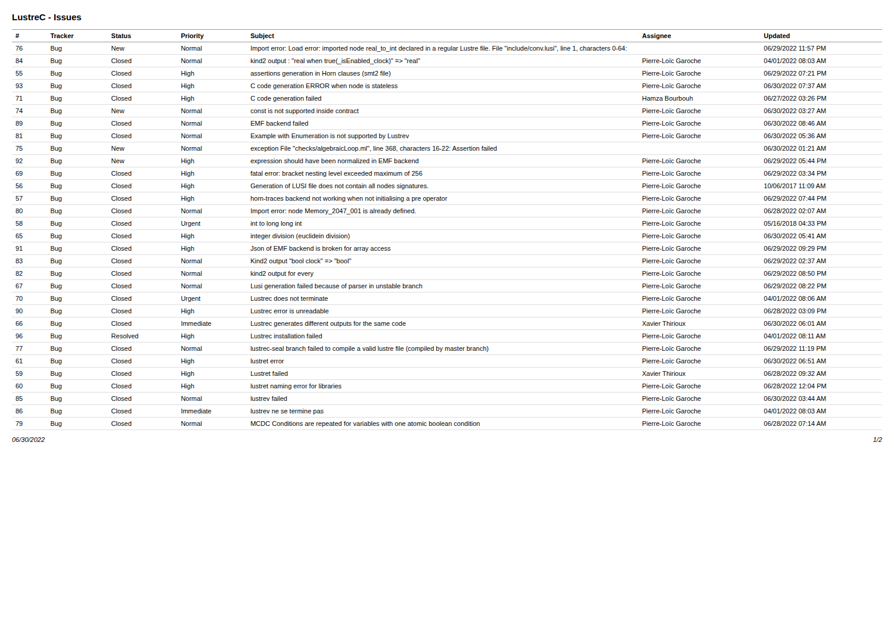LustreC - Issues
| # | Tracker | Status | Priority | Subject | Assignee | Updated |
| --- | --- | --- | --- | --- | --- | --- |
| 76 | Bug | New | Normal | Import error: Load error: imported node real_to_int declared in a regular Lustre file. File "include/conv.lusi", line 1, characters 0-64: | | 06/29/2022 11:57 PM |
| 84 | Bug | Closed | Normal | kind2 output : "real when true(_isEnabled_clock)" => "real" | Pierre-Loïc Garoche | 04/01/2022 08:03 AM |
| 55 | Bug | Closed | High | assertions generation in Horn clauses (smt2 file) | Pierre-Loïc Garoche | 06/29/2022 07:21 PM |
| 93 | Bug | Closed | High | C code generation ERROR when node is stateless | Pierre-Loïc Garoche | 06/30/2022 07:37 AM |
| 71 | Bug | Closed | High | C code generation failed | Hamza Bourbouh | 06/27/2022 03:26 PM |
| 74 | Bug | New | Normal | const is not supported inside contract | Pierre-Loïc Garoche | 06/30/2022 03:27 AM |
| 89 | Bug | Closed | Normal | EMF backend failed | Pierre-Loïc Garoche | 06/30/2022 08:46 AM |
| 81 | Bug | Closed | Normal | Example with Enumeration is not supported by Lustrev | Pierre-Loïc Garoche | 06/30/2022 05:36 AM |
| 75 | Bug | New | Normal | exception File "checks/algebraicLoop.ml", line 368, characters 16-22: Assertion failed | | 06/30/2022 01:21 AM |
| 92 | Bug | New | High | expression should have been normalized in EMF backend | Pierre-Loïc Garoche | 06/29/2022 05:44 PM |
| 69 | Bug | Closed | High | fatal error: bracket nesting level exceeded maximum of 256 | Pierre-Loïc Garoche | 06/29/2022 03:34 PM |
| 56 | Bug | Closed | High | Generation of LUSI file does not contain all nodes signatures. | Pierre-Loïc Garoche | 10/06/2017 11:09 AM |
| 57 | Bug | Closed | High | horn-traces backend not working when not initialising a pre operator | Pierre-Loïc Garoche | 06/29/2022 07:44 PM |
| 80 | Bug | Closed | Normal | Import error: node Memory_2047_001 is already defined. | Pierre-Loïc Garoche | 06/28/2022 02:07 AM |
| 58 | Bug | Closed | Urgent | int to long long int | Pierre-Loïc Garoche | 05/16/2018 04:33 PM |
| 65 | Bug | Closed | High | integer division (euclidein division) | Pierre-Loïc Garoche | 06/30/2022 05:41 AM |
| 91 | Bug | Closed | High | Json of EMF backend is broken for array access | Pierre-Loïc Garoche | 06/29/2022 09:29 PM |
| 83 | Bug | Closed | Normal | Kind2 output "bool clock" => "bool" | Pierre-Loïc Garoche | 06/29/2022 02:37 AM |
| 82 | Bug | Closed | Normal | kind2 output for every | Pierre-Loïc Garoche | 06/29/2022 08:50 PM |
| 67 | Bug | Closed | Normal | Lusi generation failed because of parser in unstable branch | Pierre-Loïc Garoche | 06/29/2022 08:22 PM |
| 70 | Bug | Closed | Urgent | Lustrec does not terminate | Pierre-Loïc Garoche | 04/01/2022 08:06 AM |
| 90 | Bug | Closed | High | Lustrec error is unreadable | Pierre-Loïc Garoche | 06/28/2022 03:09 PM |
| 66 | Bug | Closed | Immediate | Lustrec generates different outputs for the same code | Xavier Thirioux | 06/30/2022 06:01 AM |
| 96 | Bug | Resolved | High | Lustrec installation failed | Pierre-Loïc Garoche | 04/01/2022 08:11 AM |
| 77 | Bug | Closed | Normal | lustrec-seal branch failed to compile a valid lustre file (compiled by master branch) | Pierre-Loïc Garoche | 06/29/2022 11:19 PM |
| 61 | Bug | Closed | High | lustret error | Pierre-Loïc Garoche | 06/30/2022 06:51 AM |
| 59 | Bug | Closed | High | Lustret failed | Xavier Thirioux | 06/28/2022 09:32 AM |
| 60 | Bug | Closed | High | lustret naming error for libraries | Pierre-Loïc Garoche | 06/28/2022 12:04 PM |
| 85 | Bug | Closed | Normal | lustrev failed | Pierre-Loïc Garoche | 06/30/2022 03:44 AM |
| 86 | Bug | Closed | Immediate | lustrev ne se termine pas | Pierre-Loïc Garoche | 04/01/2022 08:03 AM |
| 79 | Bug | Closed | Normal | MCDC Conditions are repeated for variables with one atomic boolean condition | Pierre-Loïc Garoche | 06/28/2022 07:14 AM |
06/30/2022 1/2